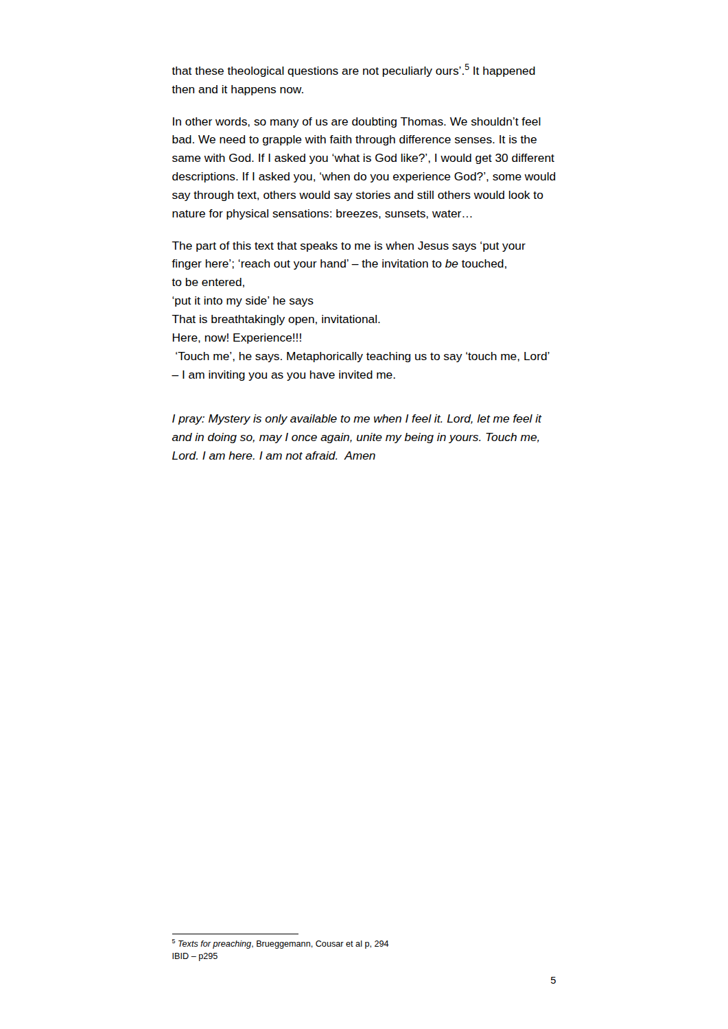that these theological questions are not peculiarly ours’.5 It happened then and it happens now.
In other words, so many of us are doubting Thomas. We shouldn’t feel bad. We need to grapple with faith through difference senses. It is the same with God. If I asked you ‘what is God like?’, I would get 30 different descriptions. If I asked you, ‘when do you experience God?’, some would say through text, others would say stories and still others would look to nature for physical sensations: breezes, sunsets, water…
The part of this text that speaks to me is when Jesus says ‘put your finger here’; ‘reach out your hand’ – the invitation to be touched,
to be entered,
‘put it into my side’ he says
That is breathtakingly open, invitational.
Here, now! Experience!!!
‘Touch me’, he says. Metaphorically teaching us to say ‘touch me, Lord’ – I am inviting you as you have invited me.
I pray: Mystery is only available to me when I feel it. Lord, let me feel it and in doing so, may I once again, unite my being in yours. Touch me, Lord. I am here. I am not afraid. Amen
5 Texts for preaching, Brueggemann, Cousar et al p, 294
IBID – p295
5